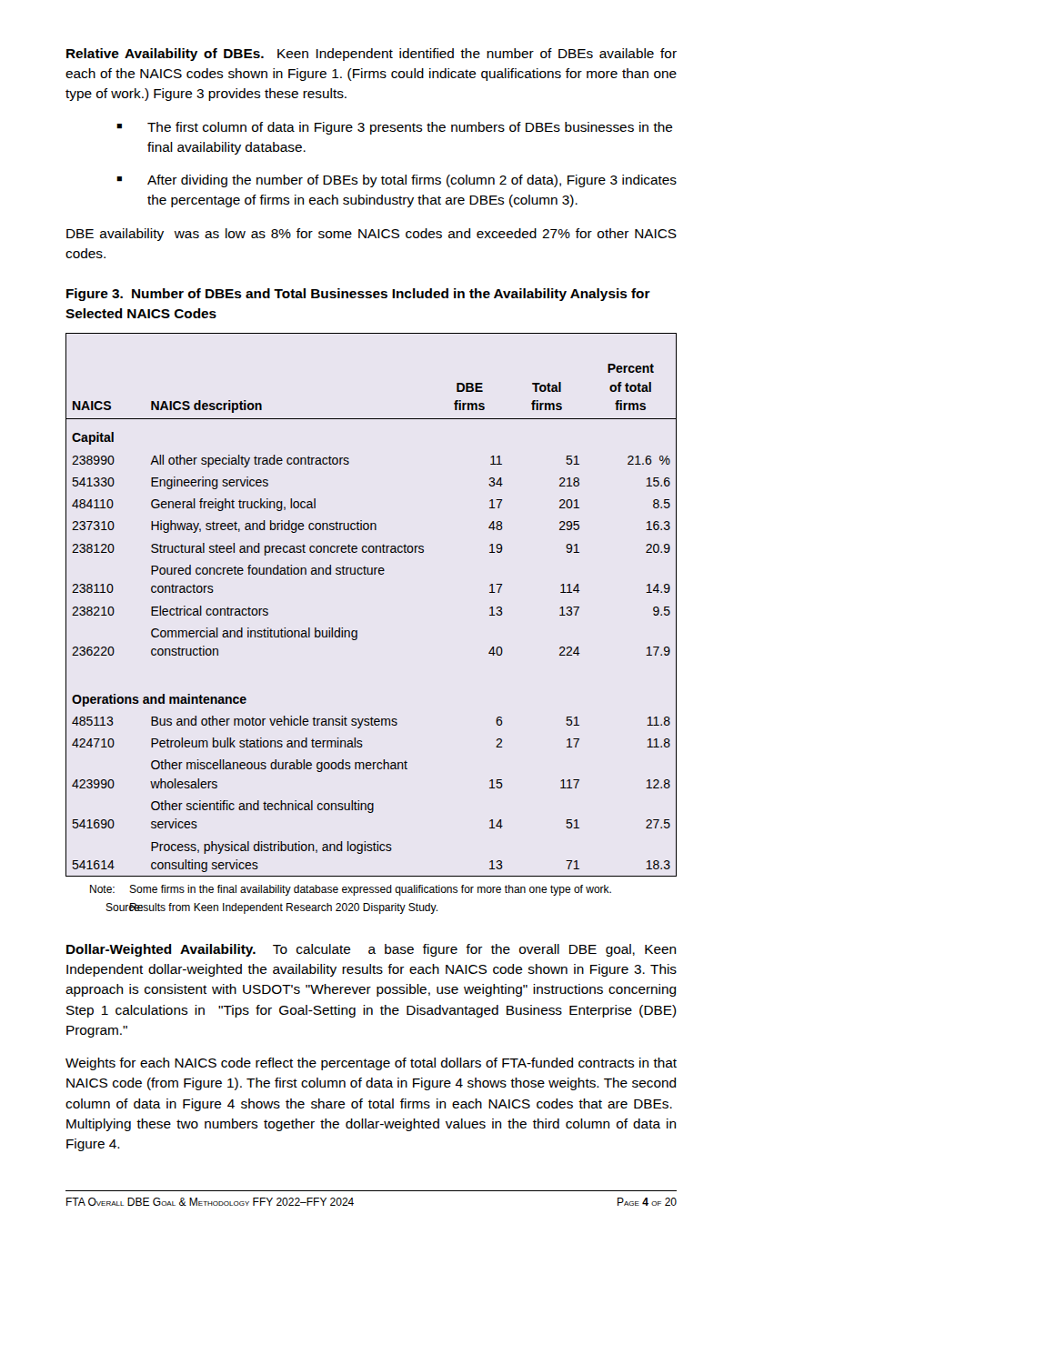Relative Availability of DBEs. Keen Independent identified the number of DBEs available for each of the NAICS codes shown in Figure 1. (Firms could indicate qualifications for more than one type of work.) Figure 3 provides these results.
The first column of data in Figure 3 presents the numbers of DBEs businesses in the final availability database.
After dividing the number of DBEs by total firms (column 2 of data), Figure 3 indicates the percentage of firms in each subindustry that are DBEs (column 3).
DBE availability was as low as 8% for some NAICS codes and exceeded 27% for other NAICS codes.
Figure 3. Number of DBEs and Total Businesses Included in the Availability Analysis for Selected NAICS Codes
| NAICS | NAICS description | DBE firms | Total firms | Percent of total firms |
| --- | --- | --- | --- | --- |
| Capital |
| 238990 | All other specialty trade contractors | 11 | 51 | 21.6 % |
| 541330 | Engineering services | 34 | 218 | 15.6 |
| 484110 | General freight trucking, local | 17 | 201 | 8.5 |
| 237310 | Highway, street, and bridge construction | 48 | 295 | 16.3 |
| 238120 | Structural steel and precast concrete contractors | 19 | 91 | 20.9 |
| 238110 | Poured concrete foundation and structure contractors | 17 | 114 | 14.9 |
| 238210 | Electrical contractors | 13 | 137 | 9.5 |
| 236220 | Commercial and institutional building construction | 40 | 224 | 17.9 |
| Operations and maintenance |
| 485113 | Bus and other motor vehicle transit systems | 6 | 51 | 11.8 |
| 424710 | Petroleum bulk stations and terminals | 2 | 17 | 11.8 |
| 423990 | Other miscellaneous durable goods merchant wholesalers | 15 | 117 | 12.8 |
| 541690 | Other scientific and technical consulting services | 14 | 51 | 27.5 |
| 541614 | Process, physical distribution, and logistics consulting services | 13 | 71 | 18.3 |
Note: Some firms in the final availability database expressed qualifications for more than one type of work.
Source: Results from Keen Independent Research 2020 Disparity Study.
Dollar-Weighted Availability. To calculate a base figure for the overall DBE goal, Keen Independent dollar-weighted the availability results for each NAICS code shown in Figure 3. This approach is consistent with USDOT's "Wherever possible, use weighting" instructions concerning Step 1 calculations in "Tips for Goal-Setting in the Disadvantaged Business Enterprise (DBE) Program."
Weights for each NAICS code reflect the percentage of total dollars of FTA-funded contracts in that NAICS code (from Figure 1). The first column of data in Figure 4 shows those weights. The second column of data in Figure 4 shows the share of total firms in each NAICS codes that are DBEs. Multiplying these two numbers together the dollar-weighted values in the third column of data in Figure 4.
FTA Overall DBE Goal & Methodology FFY 2022–FFY 2024
Page 4 of 20